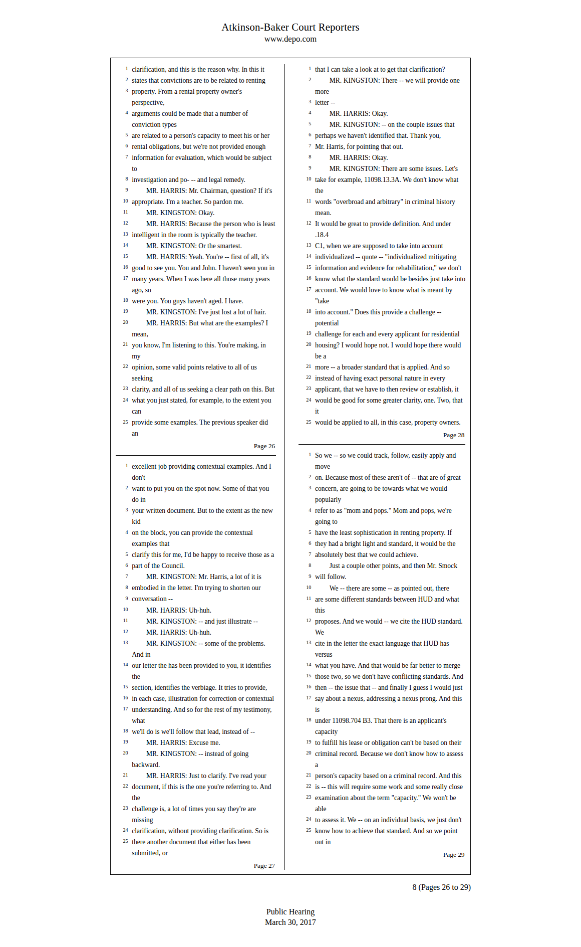Atkinson-Baker Court Reporters
www.depo.com
clarification, and this is the reason why. In this it
states that convictions are to be related to renting
property. From a rental property owner's perspective,
arguments could be made that a number of conviction types
are related to a person's capacity to meet his or her
rental obligations, but we're not provided enough
information for evaluation, which would be subject to
investigation and po- -- and legal remedy.
MR. HARRIS: Mr. Chairman, question? If it's
appropriate. I'm a teacher. So pardon me.
MR. KINGSTON: Okay.
MR. HARRIS: Because the person who is least
intelligent in the room is typically the teacher.
MR. KINGSTON: Or the smartest.
MR. HARRIS: Yeah. You're -- first of all, it's
good to see you. You and John. I haven't seen you in
many years. When I was here all those many years ago, so
were you. You guys haven't aged. I have.
MR. KINGSTON: I've just lost a lot of hair.
MR. HARRIS: But what are the examples? I mean,
you know, I'm listening to this. You're making, in my
opinion, some valid points relative to all of us seeking
clarity, and all of us seeking a clear path on this. But
what you just stated, for example, to the extent you can
provide some examples. The previous speaker did an
Page 26
excellent job providing contextual examples. And I don't
want to put you on the spot now. Some of that you do in
your written document. But to the extent as the new kid
on the block, you can provide the contextual examples that
clarify this for me, I'd be happy to receive those as a
part of the Council.
MR. KINGSTON: Mr. Harris, a lot of it is
embodied in the letter. I'm trying to shorten our
conversation --
MR. HARRIS: Uh-huh.
MR. KINGSTON: -- and just illustrate --
MR. HARRIS: Uh-huh.
MR. KINGSTON: -- some of the problems. And in
our letter the has been provided to you, it identifies the
section, identifies the verbiage. It tries to provide,
in each case, illustration for correction or contextual
understanding. And so for the rest of my testimony, what
we'll do is we'll follow that lead, instead of --
MR. HARRIS: Excuse me.
MR. KINGSTON: -- instead of going backward.
MR. HARRIS: Just to clarify. I've read your
document, if this is the one you're referring to. And the
challenge is, a lot of times you say they're are missing
clarification, without providing clarification. So is
there another document that either has been submitted, or
Page 27
that I can take a look at to get that clarification?
MR. KINGSTON: There -- we will provide one more
letter --
MR. HARRIS: Okay.
MR. KINGSTON: -- on the couple issues that
perhaps we haven't identified that. Thank you,
Mr. Harris, for pointing that out.
MR. HARRIS: Okay.
MR. KINGSTON: There are some issues. Let's
take for example, 11098.13.3A. We don't know what the
words "overbroad and arbitrary" in criminal history mean.
It would be great to provide definition. And under .18.4
C1, when we are supposed to take into account
individualized -- quote -- "individualized mitigating
information and evidence for rehabilitation," we don't
know what the standard would be besides just take into
account. We would love to know what is meant by "take
into account." Does this provide a challenge -- potential
challenge for each and every applicant for residential
housing? I would hope not. I would hope there would be a
more -- a broader standard that is applied. And so
instead of having exact personal nature in every
applicant, that we have to then review or establish, it
would be good for some greater clarity, one. Two, that it
would be applied to all, in this case, property owners.
Page 28
So we -- so we could track, follow, easily apply and move
on. Because most of these aren't of -- that are of great
concern, are going to be towards what we would popularly
refer to as "mom and pops." Mom and pops, we're going to
have the least sophistication in renting property. If
they had a bright light and standard, it would be the
absolutely best that we could achieve.
Just a couple other points, and then Mr. Smock
will follow.
We -- there are some -- as pointed out, there
are some different standards between HUD and what this
proposes. And we would -- we cite the HUD standard. We
cite in the letter the exact language that HUD has versus
what you have. And that would be far better to merge
those two, so we don't have conflicting standards. And
then -- the issue that -- and finally I guess I would just
say about a nexus, addressing a nexus prong. And this is
under 11098.704 B3. That there is an applicant's capacity
to fulfill his lease or obligation can't be based on their
criminal record. Because we don't know how to assess a
person's capacity based on a criminal record. And this
is -- this will require some work and some really close
examination about the term "capacity." We won't be able
to assess it. We -- on an individual basis, we just don't
know how to achieve that standard. And so we point out in
Page 29
8 (Pages 26 to 29)
Public Hearing
March 30, 2017